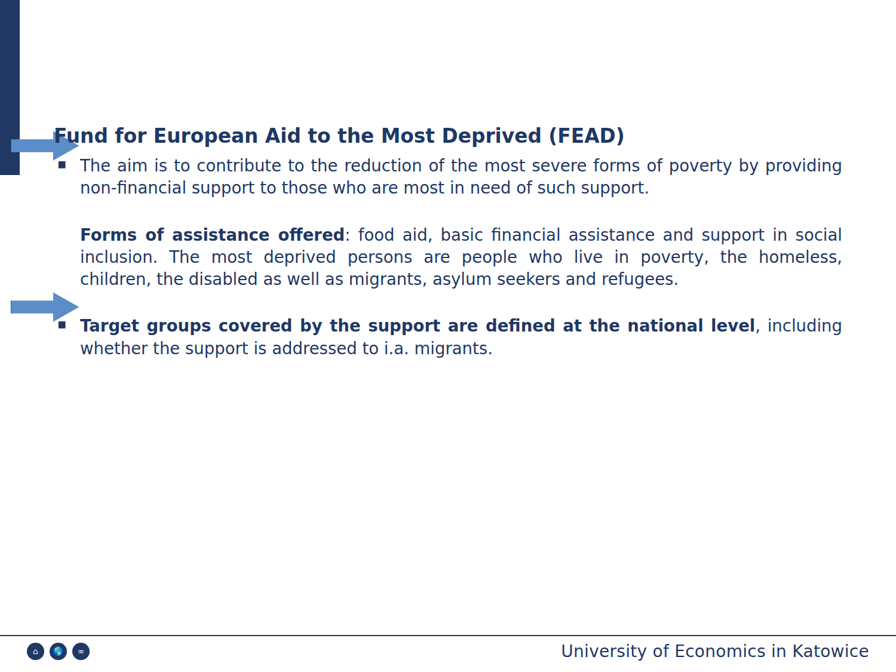Fund for European Aid to the Most Deprived (FEAD)
The aim is to contribute to the reduction of the most severe forms of poverty by providing non-financial support to those who are most in need of such support.
Forms of assistance offered: food aid, basic financial assistance and support in social inclusion. The most deprived persons are people who live in poverty, the homeless, children, the disabled as well as migrants, asylum seekers and refugees.
Target groups covered by the support are defined at the national level, including whether the support is addressed to i.a. migrants.
⌂ 🌎 ∞
University of Economics in Katowice